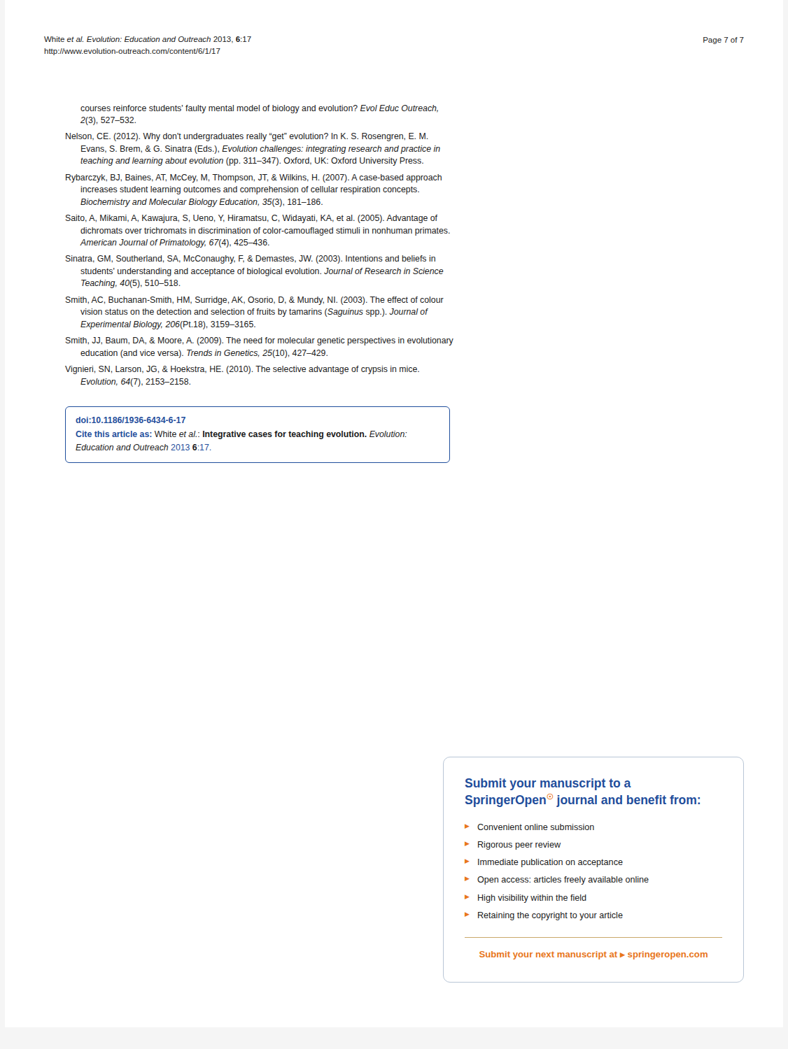White et al. Evolution: Education and Outreach 2013, 6:17
http://www.evolution-outreach.com/content/6/1/17
Page 7 of 7
courses reinforce students' faulty mental model of biology and evolution? Evol Educ Outreach, 2(3), 527–532.
Nelson, CE. (2012). Why don't undergraduates really “get” evolution? In K. S. Rosengren, E. M. Evans, S. Brem, & G. Sinatra (Eds.), Evolution challenges: integrating research and practice in teaching and learning about evolution (pp. 311–347). Oxford, UK: Oxford University Press.
Rybarczyk, BJ, Baines, AT, McCey, M, Thompson, JT, & Wilkins, H. (2007). A case-based approach increases student learning outcomes and comprehension of cellular respiration concepts. Biochemistry and Molecular Biology Education, 35(3), 181–186.
Saito, A, Mikami, A, Kawajura, S, Ueno, Y, Hiramatsu, C, Widayati, KA, et al. (2005). Advantage of dichromats over trichromats in discrimination of color-camouflaged stimuli in nonhuman primates. American Journal of Primatology, 67(4), 425–436.
Sinatra, GM, Southerland, SA, McConaughy, F, & Demastes, JW. (2003). Intentions and beliefs in students' understanding and acceptance of biological evolution. Journal of Research in Science Teaching, 40(5), 510–518.
Smith, AC, Buchanan-Smith, HM, Surridge, AK, Osorio, D, & Mundy, NI. (2003). The effect of colour vision status on the detection and selection of fruits by tamarins (Saguinus spp.). Journal of Experimental Biology, 206(Pt.18), 3159–3165.
Smith, JJ, Baum, DA, & Moore, A. (2009). The need for molecular genetic perspectives in evolutionary education (and vice versa). Trends in Genetics, 25(10), 427–429.
Vignieri, SN, Larson, JG, & Hoekstra, HE. (2010). The selective advantage of crypsis in mice. Evolution, 64(7), 2153–2158.
doi:10.1186/1936-6434-6-17
Cite this article as: White et al.: Integrative cases for teaching evolution. Evolution: Education and Outreach 2013 6:17.
Submit your manuscript to a SpringerOpen☉ journal and benefit from:
Convenient online submission
Rigorous peer review
Immediate publication on acceptance
Open access: articles freely available online
High visibility within the field
Retaining the copyright to your article
Submit your next manuscript at ▶ springeropen.com